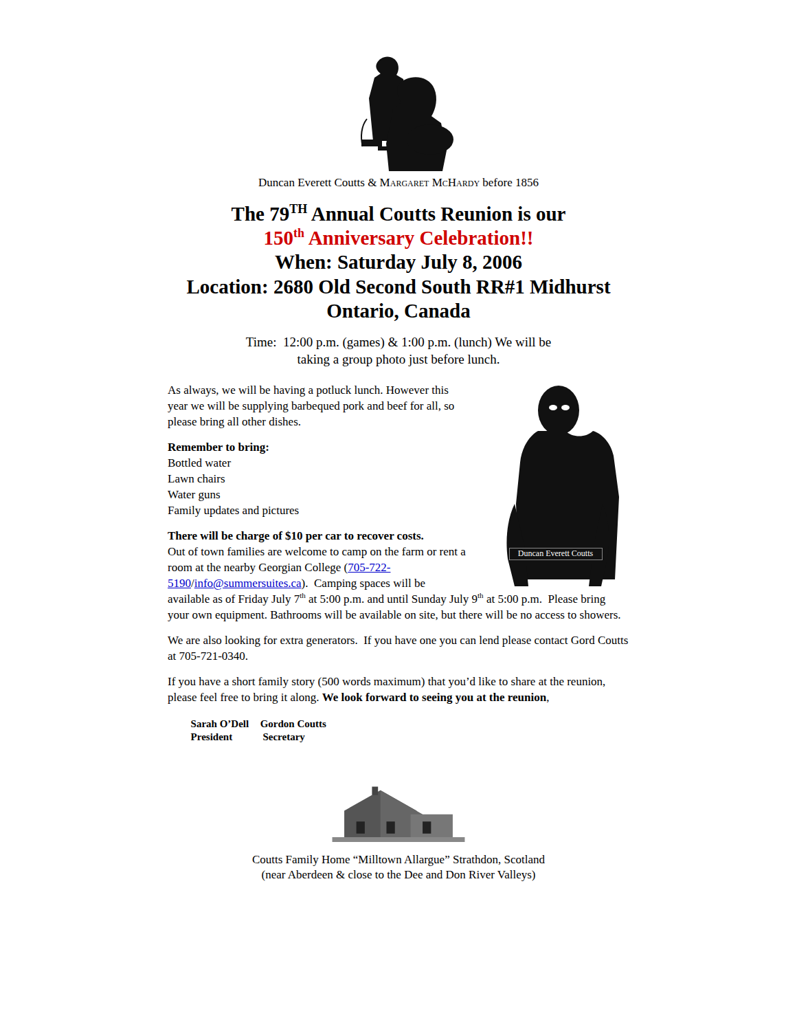Duncan Everett Coutts & Margaret McHardy before 1856
The 79TH Annual Coutts Reunion is our
150th Anniversary Celebration!!
When: Saturday July 8, 2006
Location: 2680 Old Second South RR#1 Midhurst
Ontario, Canada
Time: 12:00 p.m. (games) & 1:00 p.m. (lunch) We will be taking a group photo just before lunch.
Duncan Everett Coutts
As always, we will be having a potluck lunch. However this year we will be supplying barbequed pork and beef for all, so please bring all other dishes.
Remember to bring:
Bottled water
Lawn chairs
Water guns
Family updates and pictures
There will be charge of $10 per car to recover costs.
Out of town families are welcome to camp on the farm or rent a room at the nearby Georgian College (705-722-5190/info@summersuites.ca). Camping spaces will be available as of Friday July 7th at 5:00 p.m. and until Sunday July 9th at 5:00 p.m. Please bring your own equipment. Bathrooms will be available on site, but there will be no access to showers.
We are also looking for extra generators. If you have one you can lend please contact Gord Coutts at 705-721-0340.
If you have a short family story (500 words maximum) that you’d like to share at the reunion, please feel free to bring it along. We look forward to seeing you at the reunion,
| Sarah O’Dell | Gordon Coutts |
| President | Secretary |
Coutts Family Home “Milltown Allargue” Strathdon, Scotland
(near Aberdeen & close to the Dee and Don River Valleys)